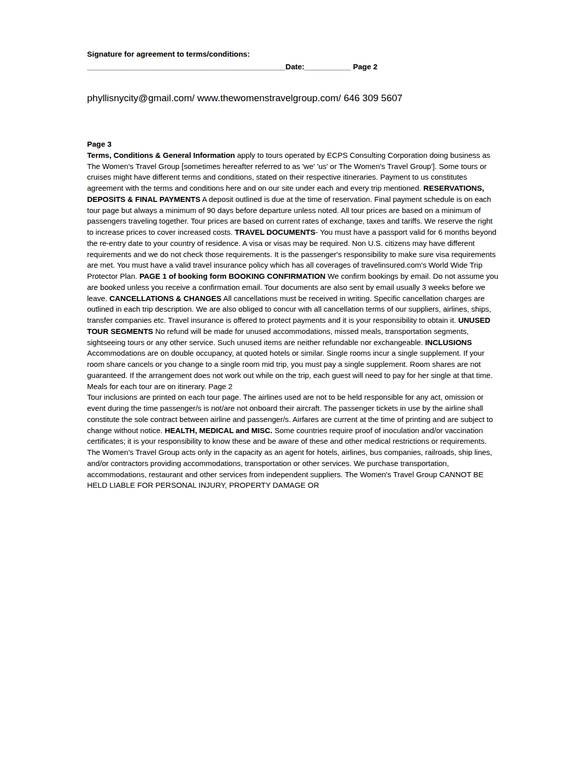Signature for agreement to terms/conditions:
_______________________________________________Date:___________ Page 2
phyllisnycity@gmail.com/ www.thewomenstravelgroup.com/ 646 309 5607
Page 3
Terms, Conditions & General Information apply to tours operated by ECPS Consulting Corporation doing business as The Women's Travel Group [sometimes hereafter referred to as 'we' 'us' or The Women's Travel Group']. Some tours or cruises might have different terms and conditions, stated on their respective itineraries. Payment to us constitutes agreement with the terms and conditions here and on our site under each and every trip mentioned. RESERVATIONS, DEPOSITS & FINAL PAYMENTS A deposit outlined is due at the time of reservation. Final payment schedule is on each tour page but always a minimum of 90 days before departure unless noted. All tour prices are based on a minimum of passengers traveling together. Tour prices are based on current rates of exchange, taxes and tariffs. We reserve the right to increase prices to cover increased costs. TRAVEL DOCUMENTS- You must have a passport valid for 6 months beyond the re-entry date to your country of residence. A visa or visas may be required. Non U.S. citizens may have different requirements and we do not check those requirements. It is the passenger's responsibility to make sure visa requirements are met. You must have a valid travel insurance policy which has all coverages of travelinsured.com's World Wide Trip Protector Plan. PAGE 1 of booking form BOOKING CONFIRMATION We confirm bookings by email. Do not assume you are booked unless you receive a confirmation email. Tour documents are also sent by email usually 3 weeks before we leave. CANCELLATIONS & CHANGES All cancellations must be received in writing. Specific cancellation charges are outlined in each trip description. We are also obliged to concur with all cancellation terms of our suppliers, airlines, ships, transfer companies etc. Travel insurance is offered to protect payments and it is your responsibility to obtain it. UNUSED TOUR SEGMENTS No refund will be made for unused accommodations, missed meals, transportation segments, sightseeing tours or any other service. Such unused items are neither refundable nor exchangeable. INCLUSIONS Accommodations are on double occupancy, at quoted hotels or similar. Single rooms incur a single supplement. If your room share cancels or you change to a single room mid trip, you must pay a single supplement. Room shares are not guaranteed. If the arrangement does not work out while on the trip, each guest will need to pay for her single at that time. Meals for each tour are on itinerary. Page 2
Tour inclusions are printed on each tour page. The airlines used are not to be held responsible for any act, omission or event during the time passenger/s is not/are not onboard their aircraft. The passenger tickets in use by the airline shall constitute the sole contract between airline and passenger/s. Airfares are current at the time of printing and are subject to change without notice. HEALTH, MEDICAL and MISC. Some countries require proof of inoculation and/or vaccination certificates; it is your responsibility to know these and be aware of these and other medical restrictions or requirements. The Women's Travel Group acts only in the capacity as an agent for hotels, airlines, bus companies, railroads, ship lines, and/or contractors providing accommodations, transportation or other services. We purchase transportation, accommodations, restaurant and other services from independent suppliers. The Women's Travel Group CANNOT BE HELD LIABLE FOR PERSONAL INJURY, PROPERTY DAMAGE OR